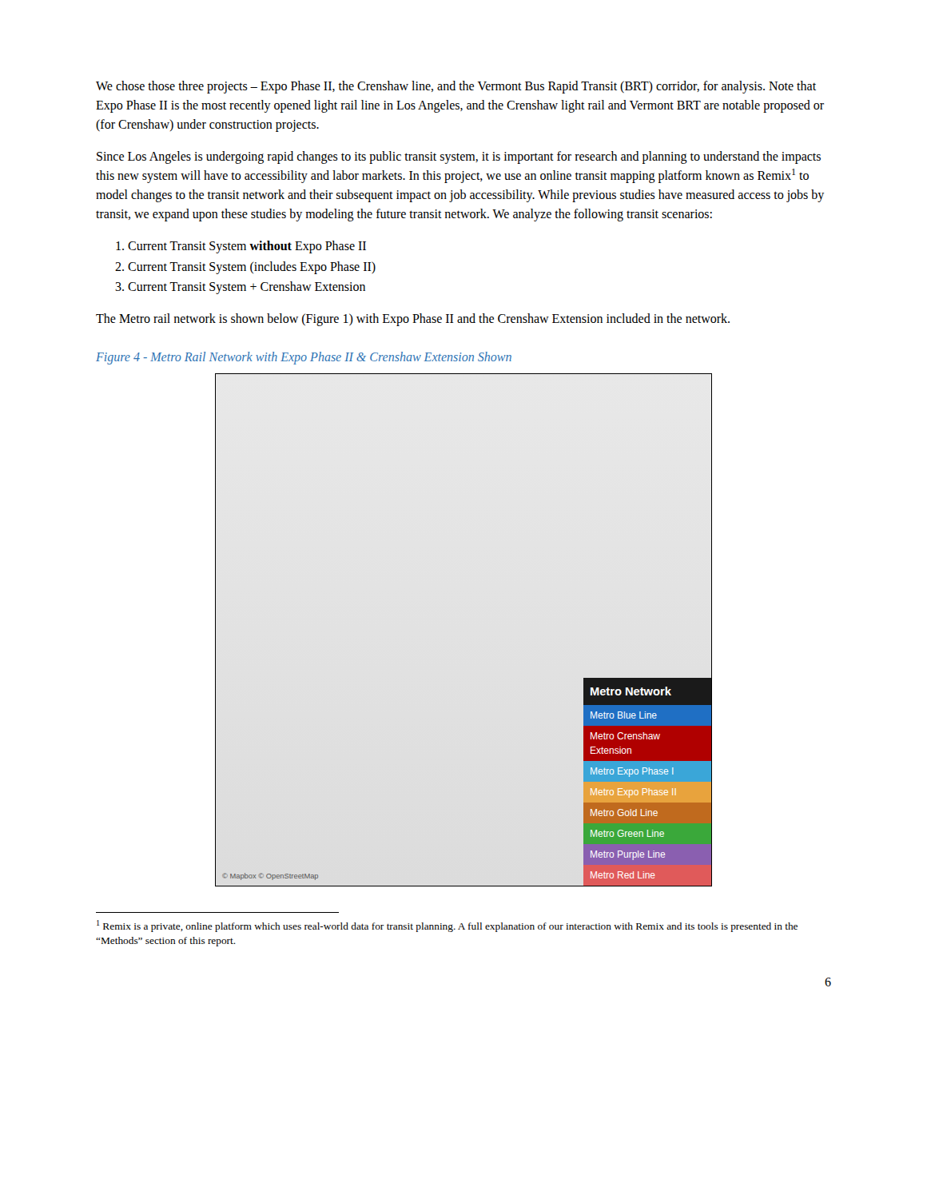We chose those three projects – Expo Phase II, the Crenshaw line, and the Vermont Bus Rapid Transit (BRT) corridor, for analysis. Note that Expo Phase II is the most recently opened light rail line in Los Angeles, and the Crenshaw light rail and Vermont BRT are notable proposed or (for Crenshaw) under construction projects.
Since Los Angeles is undergoing rapid changes to its public transit system, it is important for research and planning to understand the impacts this new system will have to accessibility and labor markets. In this project, we use an online transit mapping platform known as Remix1 to model changes to the transit network and their subsequent impact on job accessibility. While previous studies have measured access to jobs by transit, we expand upon these studies by modeling the future transit network. We analyze the following transit scenarios:
Current Transit System without Expo Phase II
Current Transit System (includes Expo Phase II)
Current Transit System + Crenshaw Extension
The Metro rail network is shown below (Figure 1) with Expo Phase II and the Crenshaw Extension included in the network.
Figure 4 - Metro Rail Network with Expo Phase II & Crenshaw Extension Shown
Metro Network
Metro Blue Line
Metro Crenshaw Extension
Metro Expo Phase I
Metro Expo Phase II
Metro Gold Line
Metro Green Line
Metro Purple Line
Metro Red Line
© Mapbox © OpenStreetMap
1 Remix is a private, online platform which uses real-world data for transit planning. A full explanation of our interaction with Remix and its tools is presented in the “Methods” section of this report.
6